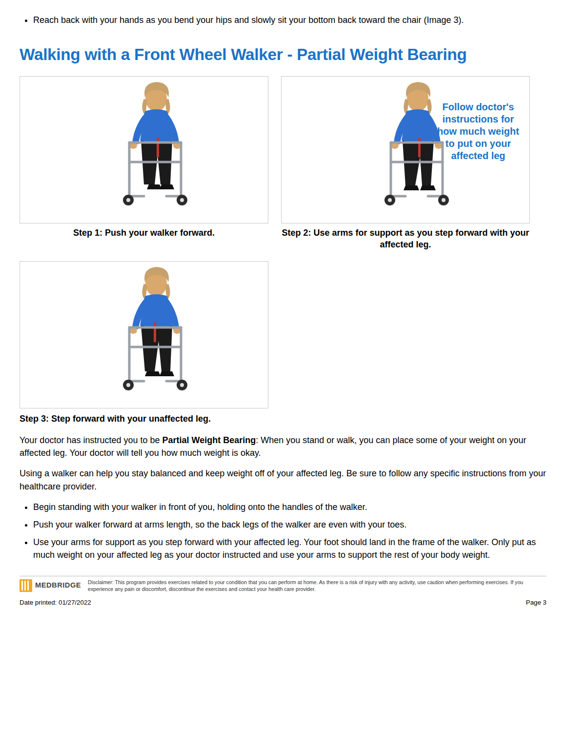Reach back with your hands as you bend your hips and slowly sit your bottom back toward the chair (Image 3).
Walking with a Front Wheel Walker - Partial Weight Bearing
Step 1: Push your walker forward.
Follow doctor's instructions for how much weight to put on your affected leg
Step 2: Use arms for support as you step forward with your affected leg.
Step 3: Step forward with your unaffected leg.
Your doctor has instructed you to be Partial Weight Bearing: When you stand or walk, you can place some of your weight on your affected leg. Your doctor will tell you how much weight is okay.
Using a walker can help you stay balanced and keep weight off of your affected leg. Be sure to follow any specific instructions from your healthcare provider.
Begin standing with your walker in front of you, holding onto the handles of the walker.
Push your walker forward at arms length, so the back legs of the walker are even with your toes.
Use your arms for support as you step forward with your affected leg. Your foot should land in the frame of the walker. Only put as much weight on your affected leg as your doctor instructed and use your arms to support the rest of your body weight.
MEDBRIDGE
Disclaimer: This program provides exercises related to your condition that you can perform at home. As there is a risk of injury with any activity, use caution when performing exercises. If you experience any pain or discomfort, discontinue the exercises and contact your health care provider.
Date printed: 01/27/2022 Page 3